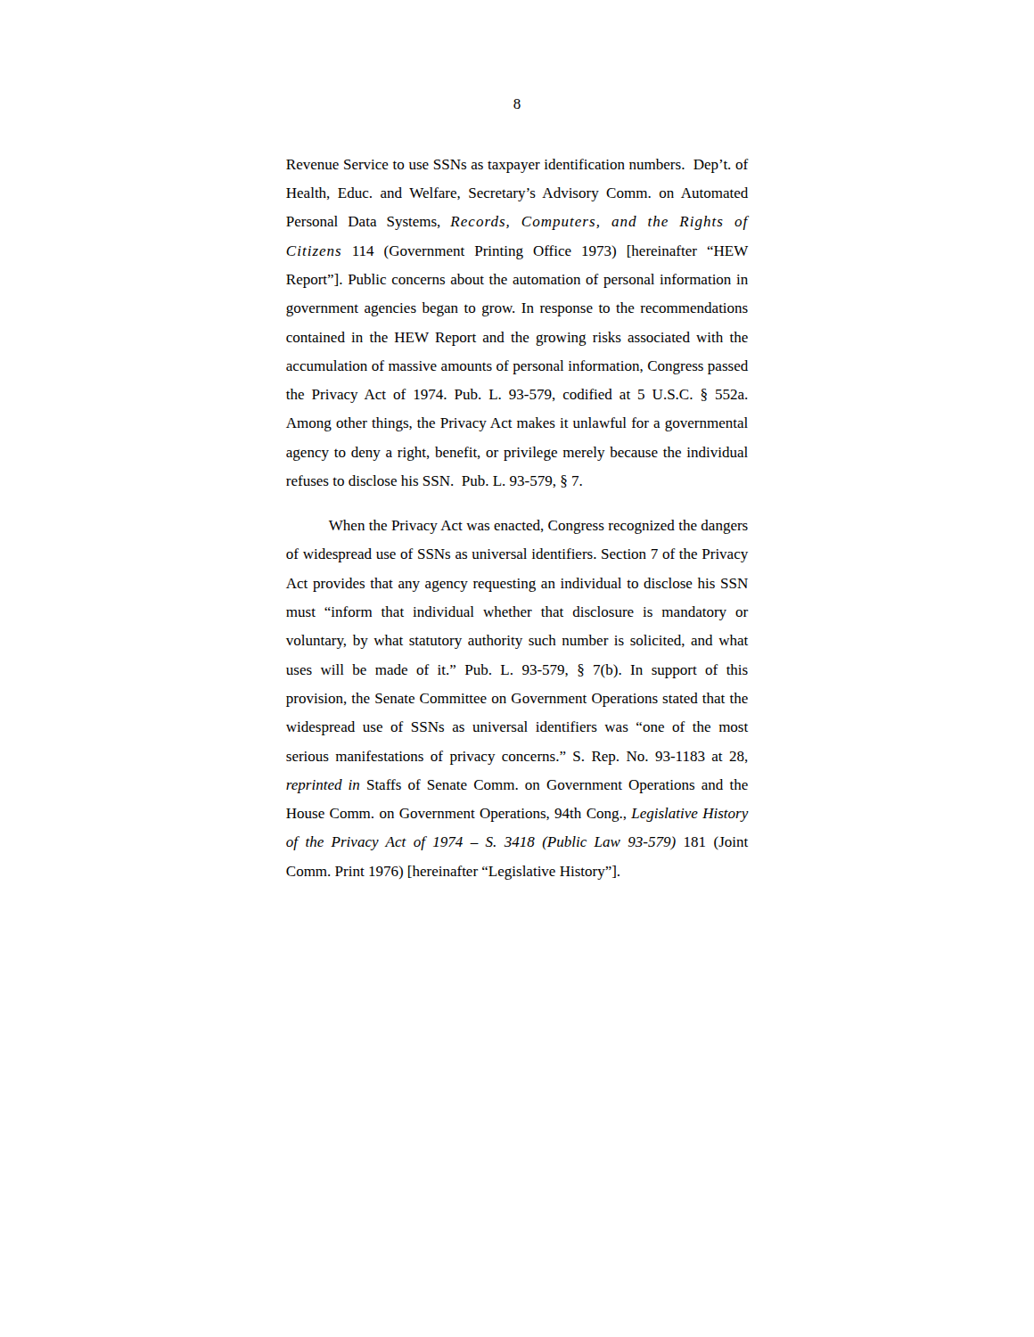8
Revenue Service to use SSNs as taxpayer identification numbers. Dep’t. of Health, Educ. and Welfare, Secretary’s Advisory Comm. on Automated Personal Data Systems, Records, Computers, and the Rights of Citizens 114 (Government Printing Office 1973) [hereinafter “HEW Report”]. Public concerns about the automation of personal information in government agencies began to grow. In response to the recommendations contained in the HEW Report and the growing risks associated with the accumulation of massive amounts of personal information, Congress passed the Privacy Act of 1974. Pub. L. 93-579, codified at 5 U.S.C. § 552a. Among other things, the Privacy Act makes it unlawful for a governmental agency to deny a right, benefit, or privilege merely because the individual refuses to disclose his SSN. Pub. L. 93-579, § 7.
When the Privacy Act was enacted, Congress recognized the dangers of widespread use of SSNs as universal identifiers. Section 7 of the Privacy Act provides that any agency requesting an individual to disclose his SSN must “inform that individual whether that disclosure is mandatory or voluntary, by what statutory authority such number is solicited, and what uses will be made of it.” Pub. L. 93-579, § 7(b). In support of this provision, the Senate Committee on Government Operations stated that the widespread use of SSNs as universal identifiers was “one of the most serious manifestations of privacy concerns.” S. Rep. No. 93-1183 at 28, reprinted in Staffs of Senate Comm. on Government Operations and the House Comm. on Government Operations, 94th Cong., Legislative History of the Privacy Act of 1974 – S. 3418 (Public Law 93-579) 181 (Joint Comm. Print 1976) [hereinafter “Legislative History”].